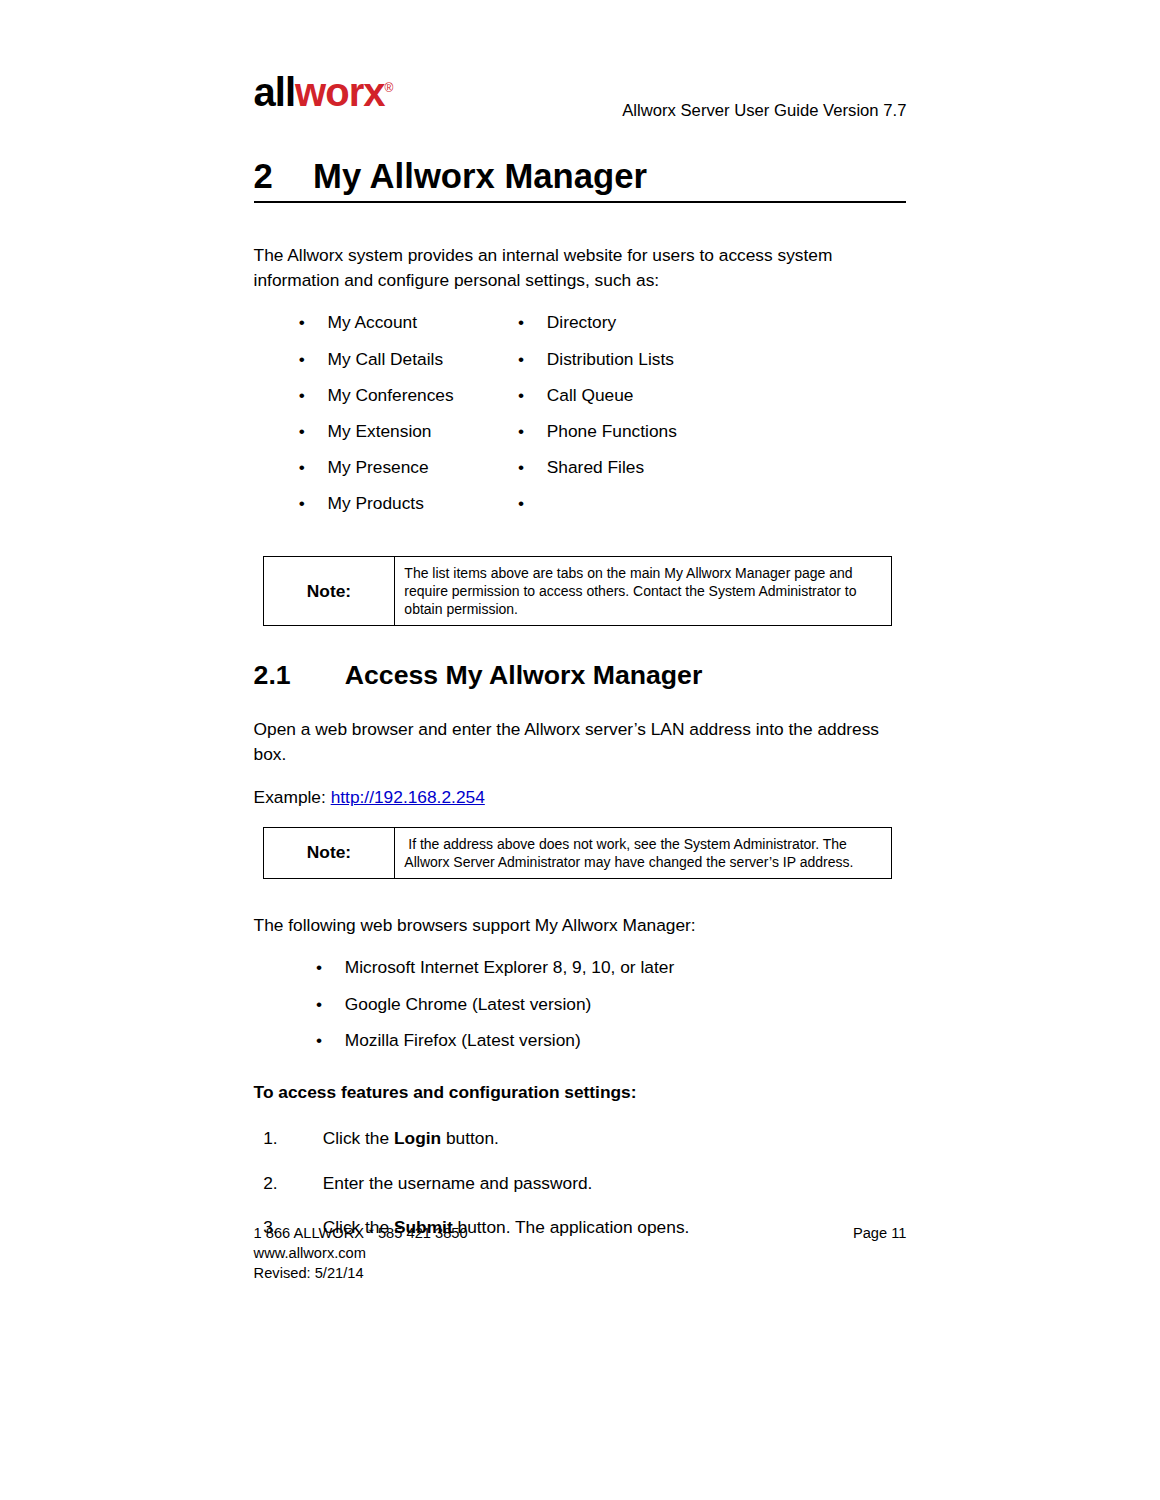all worx®
Allworx Server User Guide Version 7.7
2 My Allworx Manager
The Allworx system provides an internal website for users to access system information and configure personal settings, such as:
My Account
My Call Details
My Conferences
My Extension
My Presence
My Products
Directory
Distribution Lists
Call Queue
Phone Functions
Shared Files
| Note: | The list items above are tabs on the main My Allworx Manager page and require permission to access others. Contact the System Administrator to obtain permission. |
2.1 Access My Allworx Manager
Open a web browser and enter the Allworx server’s LAN address into the address box.
Example: http://192.168.2.254
| Note: | If the address above does not work, see the System Administrator. The Allworx Server Administrator may have changed the server’s IP address. |
The following web browsers support My Allworx Manager:
Microsoft Internet Explorer 8, 9, 10, or later
Google Chrome (Latest version)
Mozilla Firefox (Latest version)
To access features and configuration settings:
Click the Login button.
Enter the username and password.
Click the Submit button. The application opens.
1 866 ALLWORX * 585 421 3850
www.allworx.com
Revised: 5/21/14
Page 11